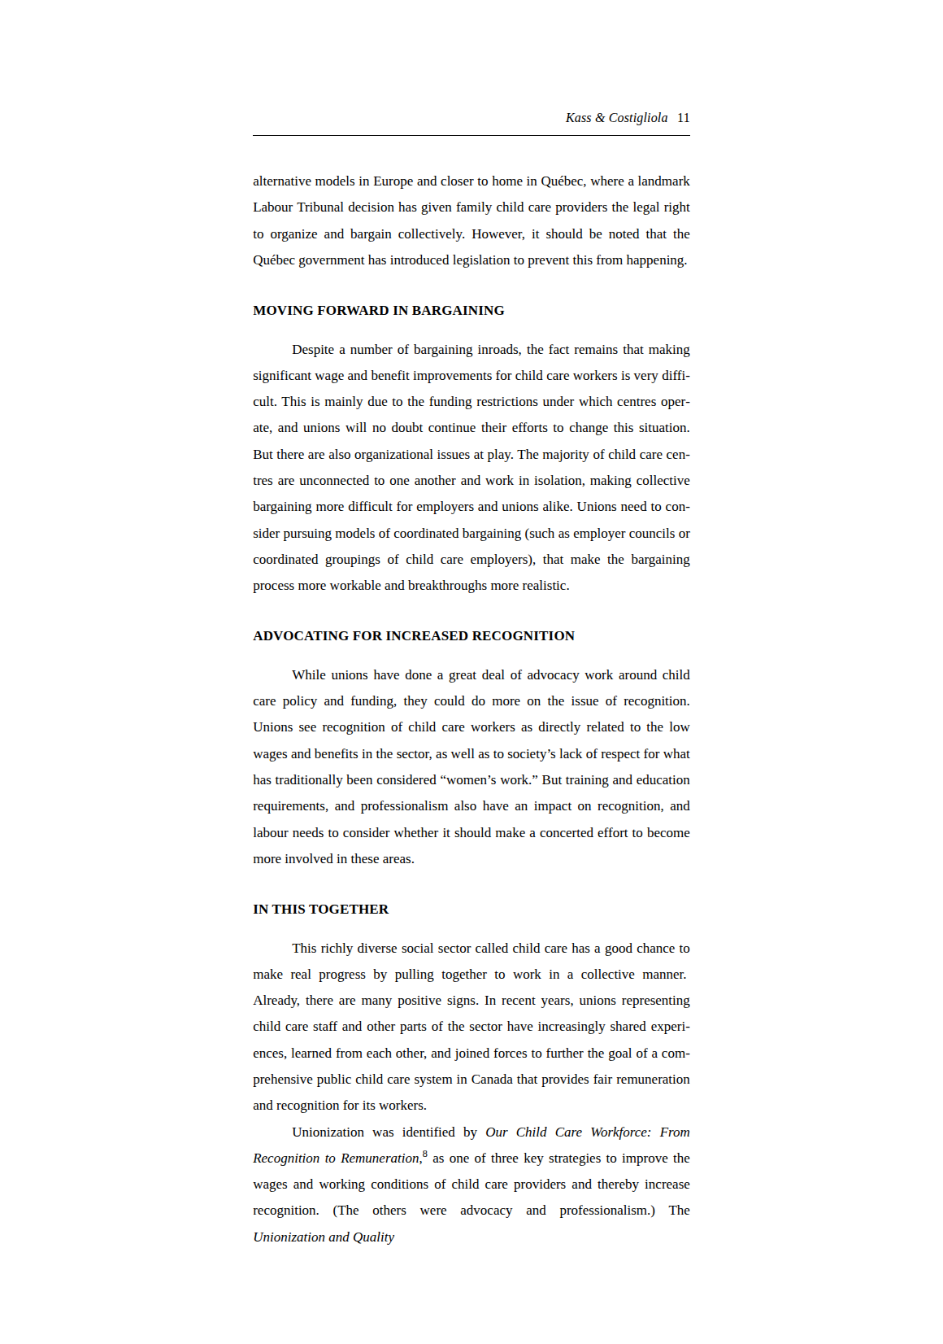Kass & Costigliola 11
alternative models in Europe and closer to home in Québec, where a landmark Labour Tribunal decision has given family child care providers the legal right to organize and bargain collectively. However, it should be noted that the Québec government has introduced legislation to prevent this from happening.
Moving Forward in Bargaining
Despite a number of bargaining inroads, the fact remains that making significant wage and benefit improvements for child care workers is very difficult. This is mainly due to the funding restrictions under which centres operate, and unions will no doubt continue their efforts to change this situation. But there are also organizational issues at play. The majority of child care centres are unconnected to one another and work in isolation, making collective bargaining more difficult for employers and unions alike. Unions need to consider pursuing models of coordinated bargaining (such as employer councils or coordinated groupings of child care employers), that make the bargaining process more workable and breakthroughs more realistic.
Advocating for Increased Recognition
While unions have done a great deal of advocacy work around child care policy and funding, they could do more on the issue of recognition. Unions see recognition of child care workers as directly related to the low wages and benefits in the sector, as well as to society’s lack of respect for what has traditionally been considered “women’s work.” But training and education requirements, and professionalism also have an impact on recognition, and labour needs to consider whether it should make a concerted effort to become more involved in these areas.
In This Together
This richly diverse social sector called child care has a good chance to make real progress by pulling together to work in a collective manner. Already, there are many positive signs. In recent years, unions representing child care staff and other parts of the sector have increasingly shared experiences, learned from each other, and joined forces to further the goal of a comprehensive public child care system in Canada that provides fair remuneration and recognition for its workers.
Unionization was identified by Our Child Care Workforce: From Recognition to Remuneration,8 as one of three key strategies to improve the wages and working conditions of child care providers and thereby increase recognition. (The others were advocacy and professionalism.) The Unionization and Quality